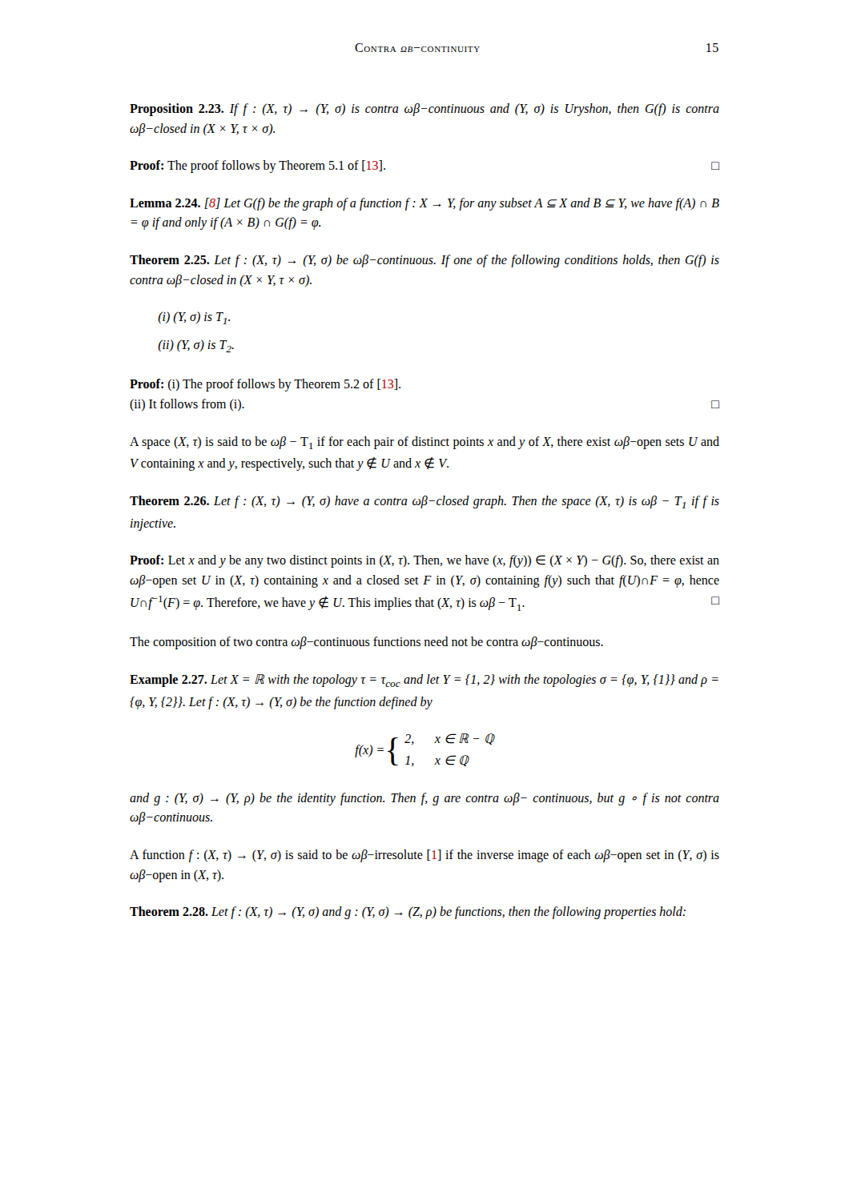Contra ωβ−continuity 15
Proposition 2.23. If f : (X, τ) → (Y, σ) is contra ωβ−continuous and (Y, σ) is Uryshon, then G(f) is contra ωβ−closed in (X × Y, τ × σ).
Proof: The proof follows by Theorem 5.1 of [13]. □
Lemma 2.24. [8] Let G(f) be the graph of a function f : X → Y, for any subset A ⊆ X and B ⊆ Y, we have f(A) ∩ B = φ if and only if (A × B) ∩ G(f) = φ.
Theorem 2.25. Let f : (X, τ) → (Y, σ) be ωβ−continuous. If one of the following conditions holds, then G(f) is contra ωβ−closed in (X × Y, τ × σ).
(Y, σ) is T1.
(Y, σ) is T2.
Proof: (i) The proof follows by Theorem 5.2 of [13].
(ii) It follows from (i). □
A space (X, τ) is said to be ωβ − T1 if for each pair of distinct points x and y of X, there exist ωβ−open sets U and V containing x and y, respectively, such that y ∉ U and x ∉ V.
Theorem 2.26. Let f : (X, τ) → (Y, σ) have a contra ωβ−closed graph. Then the space (X, τ) is ωβ − T1 if f is injective.
Proof: Let x and y be any two distinct points in (X, τ). Then, we have (x, f(y)) ∈ (X × Y) − G(f). So, there exist an ωβ−open set U in (X, τ) containing x and a closed set F in (Y, σ) containing f(y) such that f(U)∩F = φ, hence U∩f−1(F) = φ. Therefore, we have y ∉ U. This implies that (X, τ) is ωβ − T1. □
The composition of two contra ωβ−continuous functions need not be contra ωβ−continuous.
Example 2.27. Let X = ℝ with the topology τ = τcoc and let Y = {1, 2} with the topologies σ = {φ, Y, {1}} and ρ = {φ, Y, {2}}. Let f : (X, τ) → (Y, σ) be the function defined by
f(x) ={ 2, x ∈ ℝ − ℚ 1, x ∈ ℚ
and g : (Y, σ) → (Y, ρ) be the identity function. Then f, g are contra ωβ− continuous, but g ∘ f is not contra ωβ−continuous.
A function f : (X, τ) → (Y, σ) is said to be ωβ−irresolute [1] if the inverse image of each ωβ−open set in (Y, σ) is ωβ−open in (X, τ).
Theorem 2.28. Let f : (X, τ) → (Y, σ) and g : (Y, σ) → (Z, ρ) be functions, then the following properties hold: